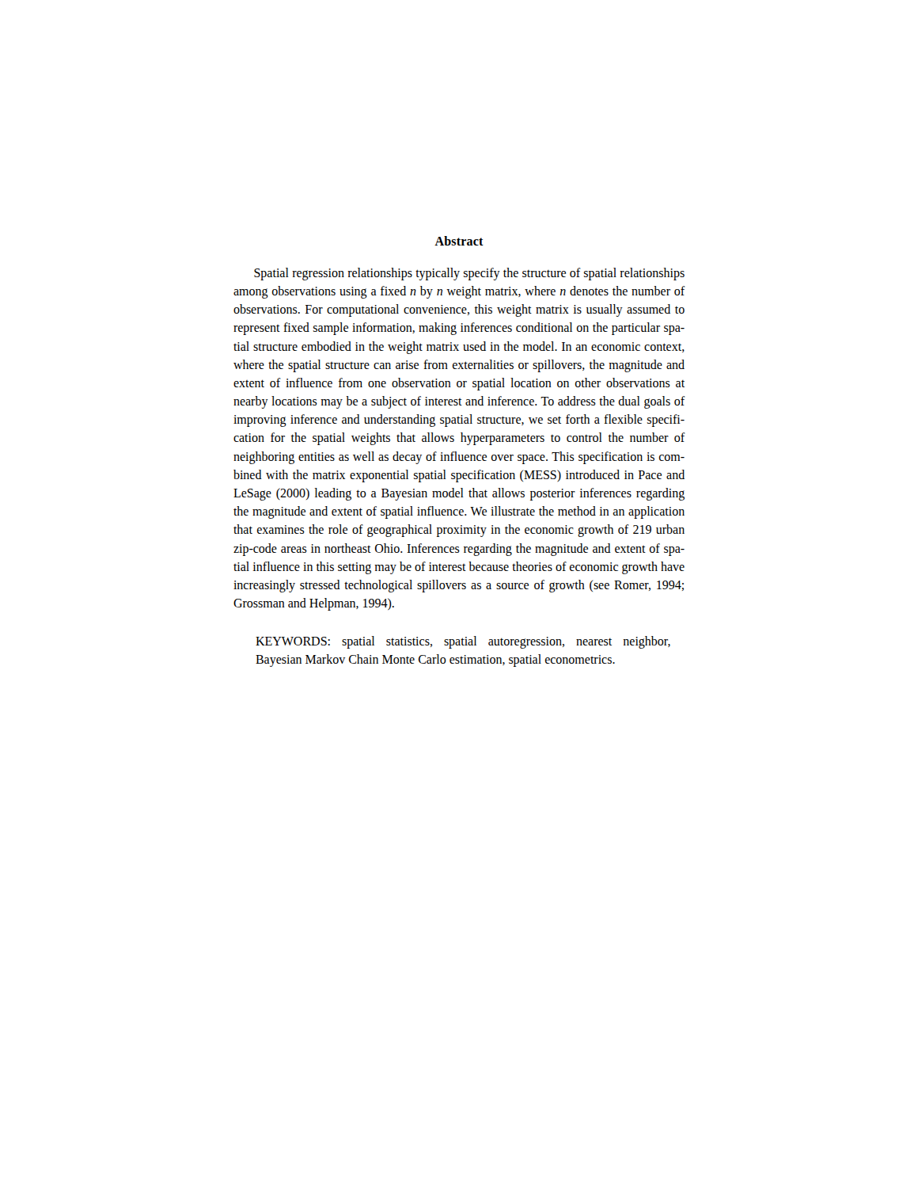Abstract
Spatial regression relationships typically specify the structure of spatial relationships among observations using a fixed n by n weight matrix, where n denotes the number of observations. For computational convenience, this weight matrix is usually assumed to represent fixed sample information, making inferences conditional on the particular spatial structure embodied in the weight matrix used in the model. In an economic context, where the spatial structure can arise from externalities or spillovers, the magnitude and extent of influence from one observation or spatial location on other observations at nearby locations may be a subject of interest and inference. To address the dual goals of improving inference and understanding spatial structure, we set forth a flexible specification for the spatial weights that allows hyperparameters to control the number of neighboring entities as well as decay of influence over space. This specification is combined with the matrix exponential spatial specification (MESS) introduced in Pace and LeSage (2000) leading to a Bayesian model that allows posterior inferences regarding the magnitude and extent of spatial influence. We illustrate the method in an application that examines the role of geographical proximity in the economic growth of 219 urban zip-code areas in northeast Ohio. Inferences regarding the magnitude and extent of spatial influence in this setting may be of interest because theories of economic growth have increasingly stressed technological spillovers as a source of growth (see Romer, 1994; Grossman and Helpman, 1994).
KEYWORDS: spatial statistics, spatial autoregression, nearest neighbor, Bayesian Markov Chain Monte Carlo estimation, spatial econometrics.